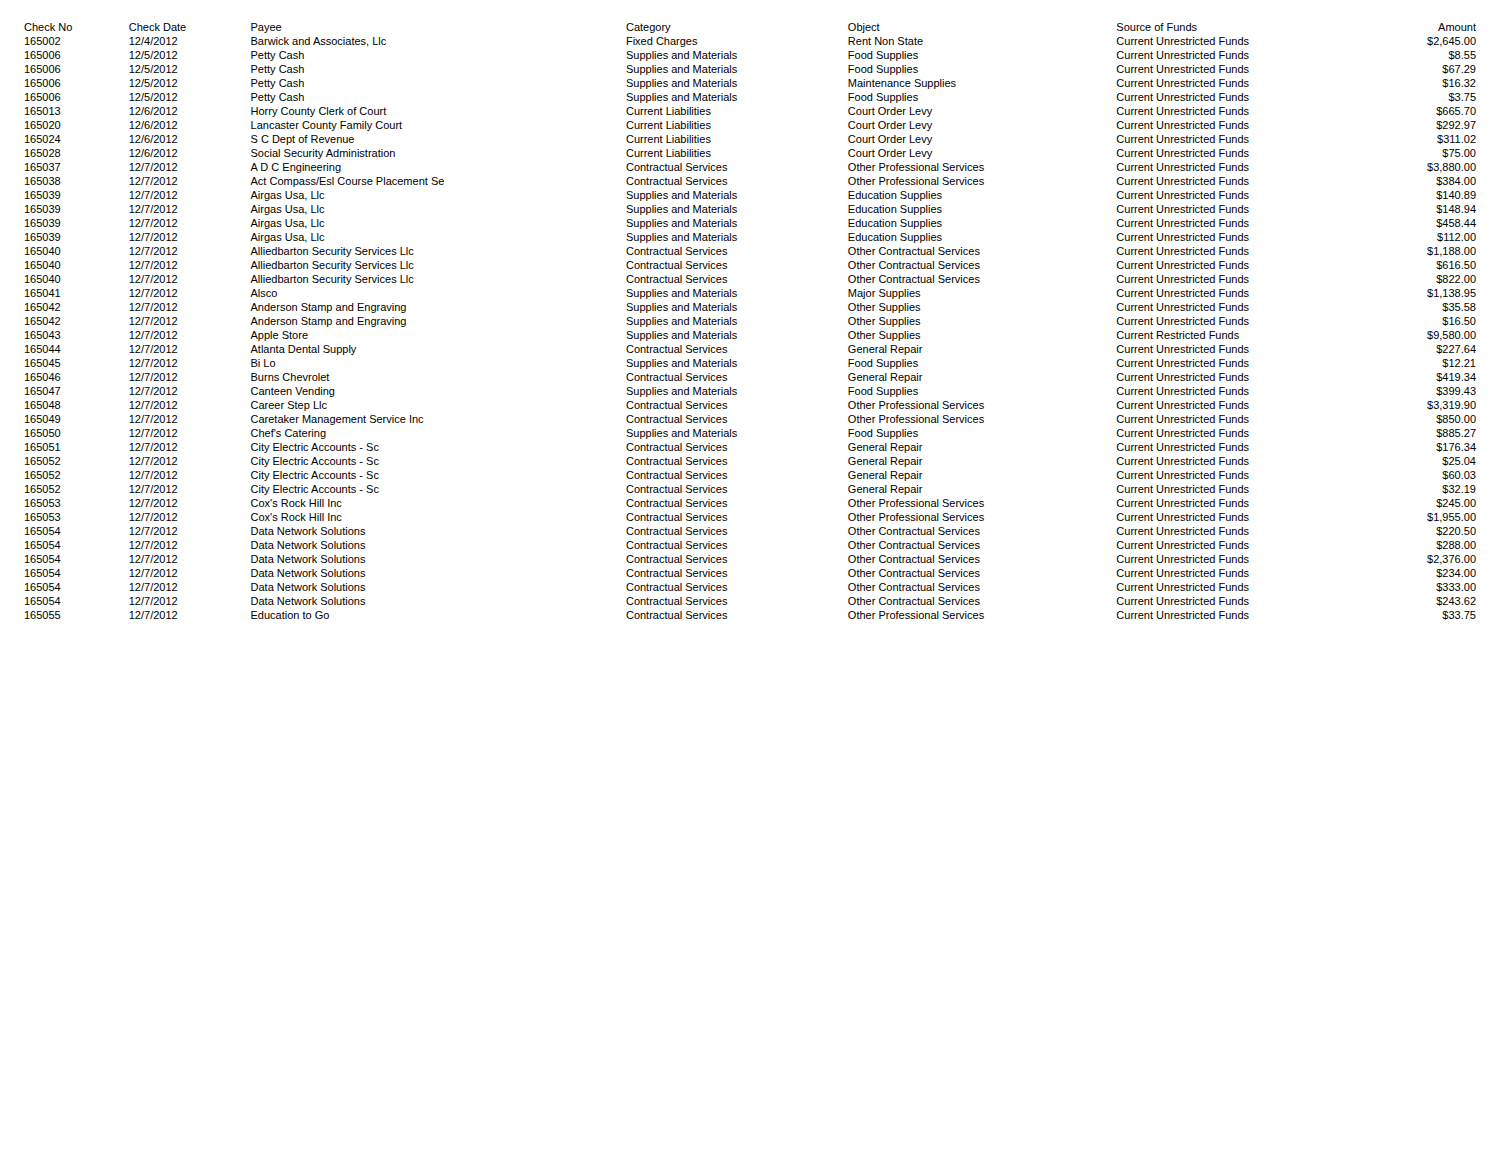| Check No | Check Date | Payee | Category | Object | Source of Funds | Amount |
| --- | --- | --- | --- | --- | --- | --- |
| 165002 | 12/4/2012 | Barwick and Associates, Llc | Fixed Charges | Rent Non State | Current Unrestricted Funds | $2,645.00 |
| 165006 | 12/5/2012 | Petty Cash | Supplies and Materials | Food Supplies | Current Unrestricted Funds | $8.55 |
| 165006 | 12/5/2012 | Petty Cash | Supplies and Materials | Food Supplies | Current Unrestricted Funds | $67.29 |
| 165006 | 12/5/2012 | Petty Cash | Supplies and Materials | Maintenance Supplies | Current Unrestricted Funds | $16.32 |
| 165006 | 12/5/2012 | Petty Cash | Supplies and Materials | Food Supplies | Current Unrestricted Funds | $3.75 |
| 165013 | 12/6/2012 | Horry County Clerk of Court | Current Liabilities | Court Order Levy | Current Unrestricted Funds | $665.70 |
| 165020 | 12/6/2012 | Lancaster County Family Court | Current Liabilities | Court Order Levy | Current Unrestricted Funds | $292.97 |
| 165024 | 12/6/2012 | S C Dept of Revenue | Current Liabilities | Court Order Levy | Current Unrestricted Funds | $311.02 |
| 165028 | 12/6/2012 | Social Security Administration | Current Liabilities | Court Order Levy | Current Unrestricted Funds | $75.00 |
| 165037 | 12/7/2012 | A D C Engineering | Contractual Services | Other Professional Services | Current Unrestricted Funds | $3,880.00 |
| 165038 | 12/7/2012 | Act Compass/Esl Course Placement Se | Contractual Services | Other Professional Services | Current Unrestricted Funds | $384.00 |
| 165039 | 12/7/2012 | Airgas Usa, Llc | Supplies and Materials | Education Supplies | Current Unrestricted Funds | $140.89 |
| 165039 | 12/7/2012 | Airgas Usa, Llc | Supplies and Materials | Education Supplies | Current Unrestricted Funds | $148.94 |
| 165039 | 12/7/2012 | Airgas Usa, Llc | Supplies and Materials | Education Supplies | Current Unrestricted Funds | $458.44 |
| 165039 | 12/7/2012 | Airgas Usa, Llc | Supplies and Materials | Education Supplies | Current Unrestricted Funds | $112.00 |
| 165040 | 12/7/2012 | Alliedbarton Security Services Llc | Contractual Services | Other Contractual Services | Current Unrestricted Funds | $1,188.00 |
| 165040 | 12/7/2012 | Alliedbarton Security Services Llc | Contractual Services | Other Contractual Services | Current Unrestricted Funds | $616.50 |
| 165040 | 12/7/2012 | Alliedbarton Security Services Llc | Contractual Services | Other Contractual Services | Current Unrestricted Funds | $822.00 |
| 165041 | 12/7/2012 | Alsco | Supplies and Materials | Major Supplies | Current Unrestricted Funds | $1,138.95 |
| 165042 | 12/7/2012 | Anderson Stamp and Engraving | Supplies and Materials | Other Supplies | Current Unrestricted Funds | $35.58 |
| 165042 | 12/7/2012 | Anderson Stamp and Engraving | Supplies and Materials | Other Supplies | Current Unrestricted Funds | $16.50 |
| 165043 | 12/7/2012 | Apple Store | Supplies and Materials | Other Supplies | Current Restricted Funds | $9,580.00 |
| 165044 | 12/7/2012 | Atlanta Dental Supply | Contractual Services | General Repair | Current Unrestricted Funds | $227.64 |
| 165045 | 12/7/2012 | Bi Lo | Supplies and Materials | Food Supplies | Current Unrestricted Funds | $12.21 |
| 165046 | 12/7/2012 | Burns Chevrolet | Contractual Services | General Repair | Current Unrestricted Funds | $419.34 |
| 165047 | 12/7/2012 | Canteen Vending | Supplies and Materials | Food Supplies | Current Unrestricted Funds | $399.43 |
| 165048 | 12/7/2012 | Career Step Llc | Contractual Services | Other Professional Services | Current Unrestricted Funds | $3,319.90 |
| 165049 | 12/7/2012 | Caretaker Management Service Inc | Contractual Services | Other Professional Services | Current Unrestricted Funds | $850.00 |
| 165050 | 12/7/2012 | Chef's Catering | Supplies and Materials | Food Supplies | Current Unrestricted Funds | $885.27 |
| 165051 | 12/7/2012 | City Electric Accounts - Sc | Contractual Services | General Repair | Current Unrestricted Funds | $176.34 |
| 165052 | 12/7/2012 | City Electric Accounts - Sc | Contractual Services | General Repair | Current Unrestricted Funds | $25.04 |
| 165052 | 12/7/2012 | City Electric Accounts - Sc | Contractual Services | General Repair | Current Unrestricted Funds | $60.03 |
| 165052 | 12/7/2012 | City Electric Accounts - Sc | Contractual Services | General Repair | Current Unrestricted Funds | $32.19 |
| 165053 | 12/7/2012 | Cox's Rock Hill Inc | Contractual Services | Other Professional Services | Current Unrestricted Funds | $245.00 |
| 165053 | 12/7/2012 | Cox's Rock Hill Inc | Contractual Services | Other Professional Services | Current Unrestricted Funds | $1,955.00 |
| 165054 | 12/7/2012 | Data Network Solutions | Contractual Services | Other Contractual Services | Current Unrestricted Funds | $220.50 |
| 165054 | 12/7/2012 | Data Network Solutions | Contractual Services | Other Contractual Services | Current Unrestricted Funds | $288.00 |
| 165054 | 12/7/2012 | Data Network Solutions | Contractual Services | Other Contractual Services | Current Unrestricted Funds | $2,376.00 |
| 165054 | 12/7/2012 | Data Network Solutions | Contractual Services | Other Contractual Services | Current Unrestricted Funds | $234.00 |
| 165054 | 12/7/2012 | Data Network Solutions | Contractual Services | Other Contractual Services | Current Unrestricted Funds | $333.00 |
| 165054 | 12/7/2012 | Data Network Solutions | Contractual Services | Other Contractual Services | Current Unrestricted Funds | $243.62 |
| 165055 | 12/7/2012 | Education to Go | Contractual Services | Other Professional Services | Current Unrestricted Funds | $33.75 |